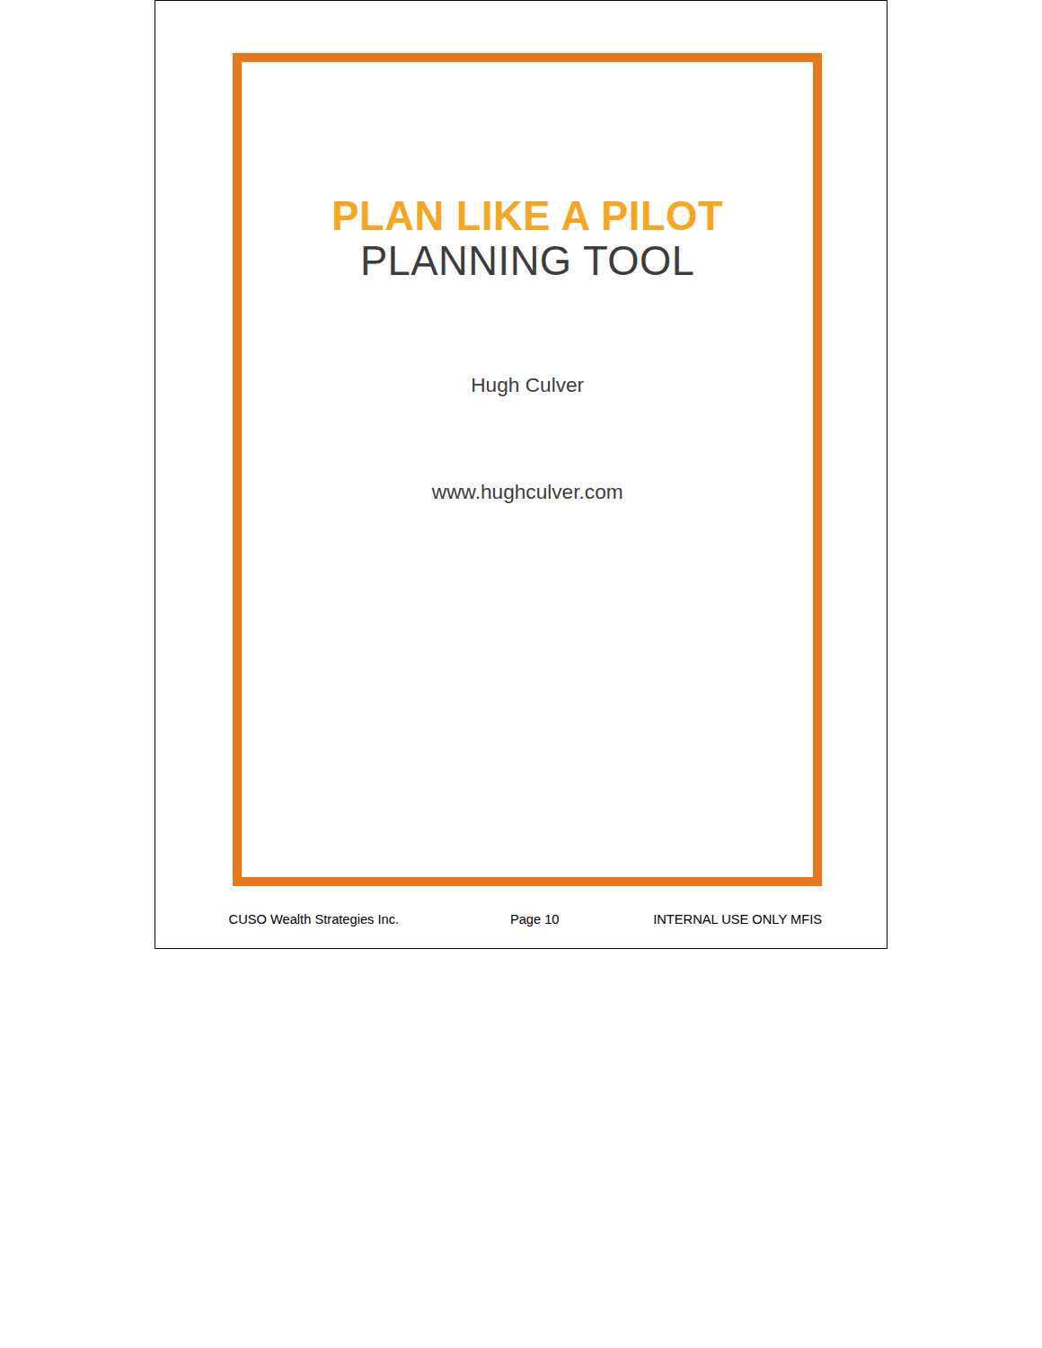PLAN LIKE A PILOT
PLANNING TOOL
Hugh Culver
www.hughculver.com
CUSO Wealth Strategies Inc.
Page 10
INTERNAL USE ONLY MFIS